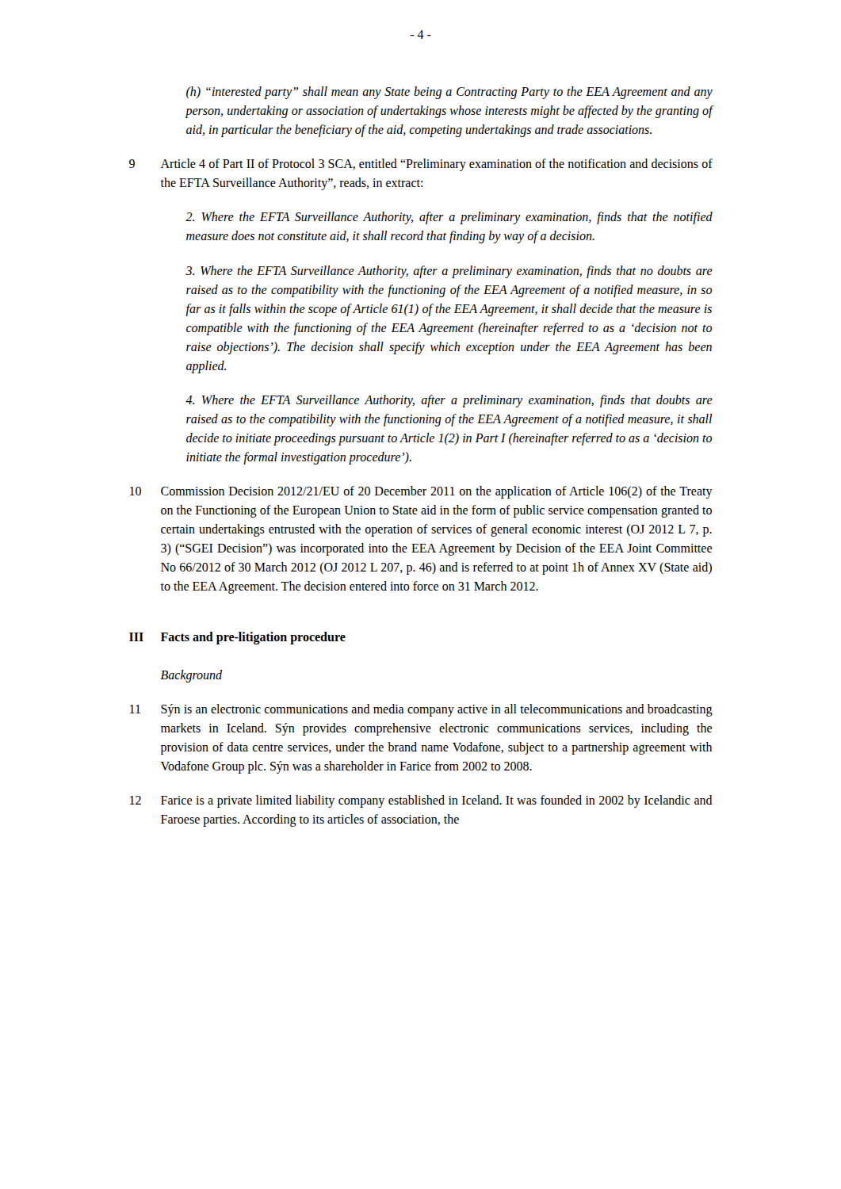- 4 -
(h) “interested party” shall mean any State being a Contracting Party to the EEA Agreement and any person, undertaking or association of undertakings whose interests might be affected by the granting of aid, in particular the beneficiary of the aid, competing undertakings and trade associations.
9
Article 4 of Part II of Protocol 3 SCA, entitled “Preliminary examination of the notification and decisions of the EFTA Surveillance Authority”, reads, in extract:
2. Where the EFTA Surveillance Authority, after a preliminary examination, finds that the notified measure does not constitute aid, it shall record that finding by way of a decision.
3. Where the EFTA Surveillance Authority, after a preliminary examination, finds that no doubts are raised as to the compatibility with the functioning of the EEA Agreement of a notified measure, in so far as it falls within the scope of Article 61(1) of the EEA Agreement, it shall decide that the measure is compatible with the functioning of the EEA Agreement (hereinafter referred to as a ‘decision not to raise objections’). The decision shall specify which exception under the EEA Agreement has been applied.
4. Where the EFTA Surveillance Authority, after a preliminary examination, finds that doubts are raised as to the compatibility with the functioning of the EEA Agreement of a notified measure, it shall decide to initiate proceedings pursuant to Article 1(2) in Part I (hereinafter referred to as a ‘decision to initiate the formal investigation procedure’).
10
Commission Decision 2012/21/EU of 20 December 2011 on the application of Article 106(2) of the Treaty on the Functioning of the European Union to State aid in the form of public service compensation granted to certain undertakings entrusted with the operation of services of general economic interest (OJ 2012 L 7, p. 3) (“SGEI Decision”) was incorporated into the EEA Agreement by Decision of the EEA Joint Committee No 66/2012 of 30 March 2012 (OJ 2012 L 207, p. 46) and is referred to at point 1h of Annex XV (State aid) to the EEA Agreement. The decision entered into force on 31 March 2012.
III Facts and pre-litigation procedure
Background
11
Sýn is an electronic communications and media company active in all telecommunications and broadcasting markets in Iceland. Sýn provides comprehensive electronic communications services, including the provision of data centre services, under the brand name Vodafone, subject to a partnership agreement with Vodafone Group plc. Sýn was a shareholder in Farice from 2002 to 2008.
12
Farice is a private limited liability company established in Iceland. It was founded in 2002 by Icelandic and Faroese parties. According to its articles of association, the